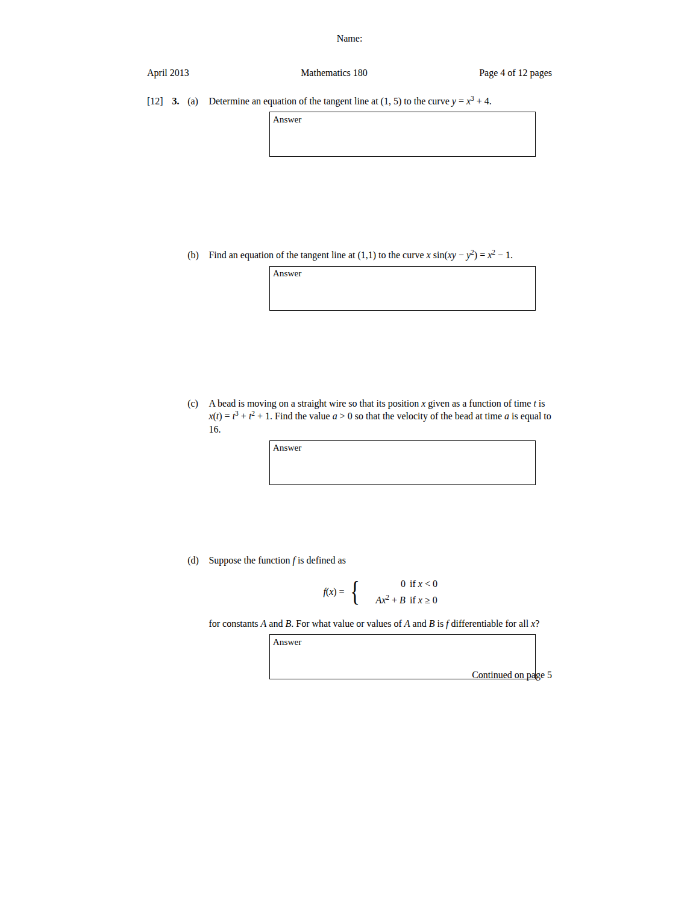Name:
April 2013
Mathematics 180
Page 4 of 12 pages
[12]
3.
(a)
Determine an equation of the tangent line at (1, 5) to the curve y = x3 + 4.
Answer
(b)
Find an equation of the tangent line at (1,1) to the curve x sin(xy − y2) = x2 − 1.
Answer
(c)
A bead is moving on a straight wire so that its position x given as a function of time t is x(t) = t3 + t2 + 1. Find the value a > 0 so that the velocity of the bead at time a is equal to 16.
Answer
(d)
Suppose the function f is defined as
f(x) = { 0if x < 0
Ax2 + Bif x ≥ 0
for constants A and B. For what value or values of A and B is f differentiable for all x?
Answer
Continued on page 5